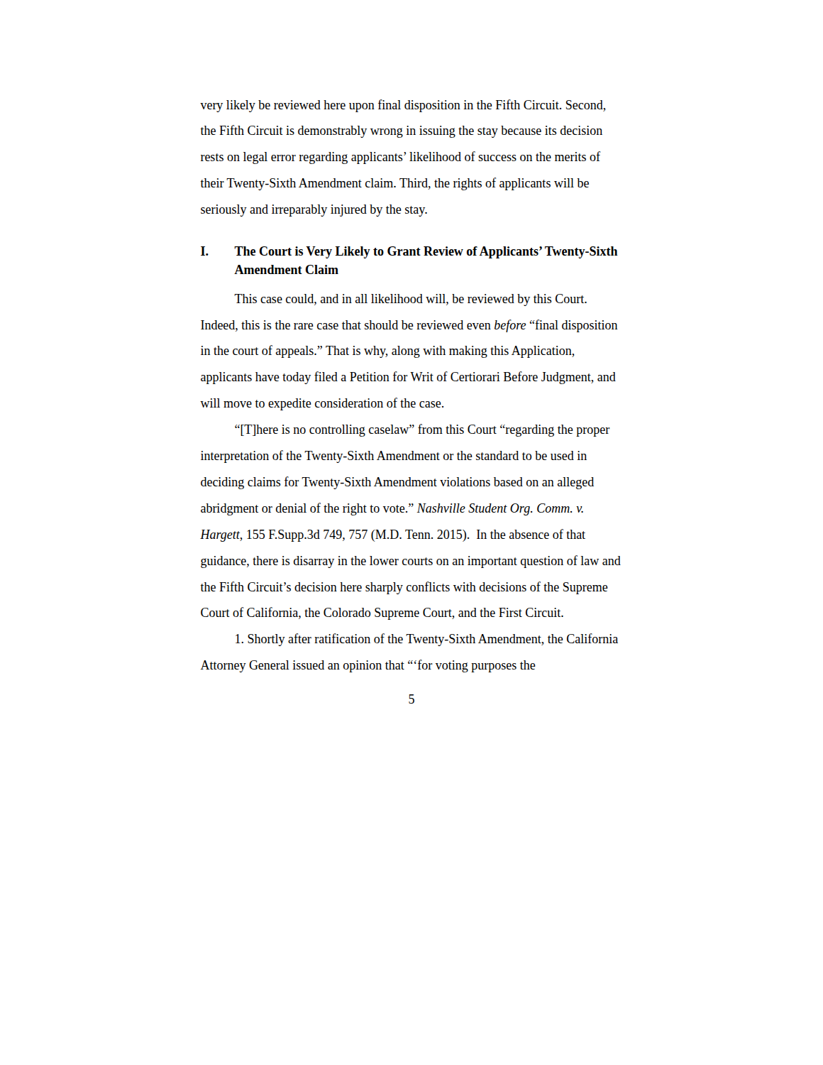very likely be reviewed here upon final disposition in the Fifth Circuit. Second, the Fifth Circuit is demonstrably wrong in issuing the stay because its decision rests on legal error regarding applicants’ likelihood of success on the merits of their Twenty-Sixth Amendment claim. Third, the rights of applicants will be seriously and irreparably injured by the stay.
I.
The Court is Very Likely to Grant Review of Applicants’ Twenty-Sixth Amendment Claim
This case could, and in all likelihood will, be reviewed by this Court. Indeed, this is the rare case that should be reviewed even before “final disposition in the court of appeals.” That is why, along with making this Application, applicants have today filed a Petition for Writ of Certiorari Before Judgment, and will move to expedite consideration of the case.
“[T]here is no controlling caselaw” from this Court “regarding the proper interpretation of the Twenty-Sixth Amendment or the standard to be used in deciding claims for Twenty-Sixth Amendment violations based on an alleged abridgment or denial of the right to vote.” Nashville Student Org. Comm. v. Hargett, 155 F.Supp.3d 749, 757 (M.D. Tenn. 2015). In the absence of that guidance, there is disarray in the lower courts on an important question of law and the Fifth Circuit’s decision here sharply conflicts with decisions of the Supreme Court of California, the Colorado Supreme Court, and the First Circuit.
1. Shortly after ratification of the Twenty-Sixth Amendment, the California Attorney General issued an opinion that “‘for voting purposes the
5